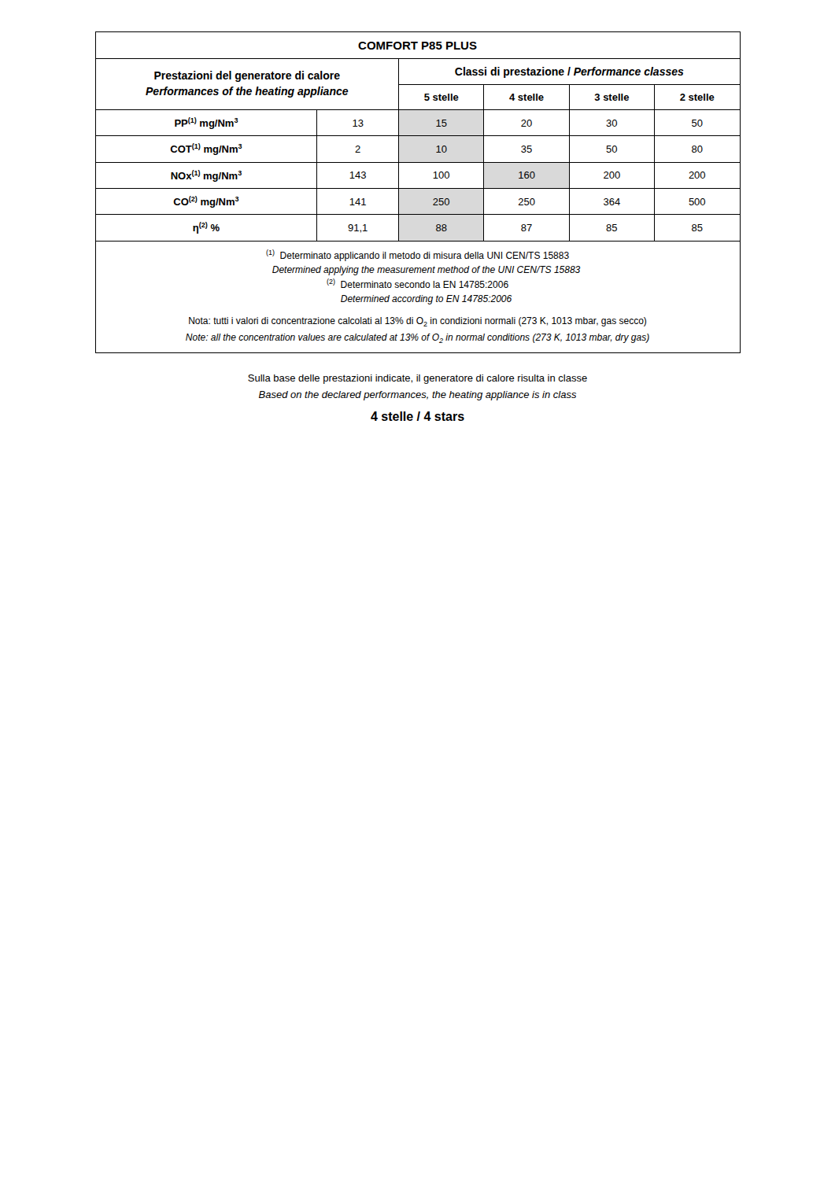| COMFORT P85 PLUS |
| Prestazioni del generatore di calore Performances of the heating appliance | Classi di prestazione / Performance classes |
| 5 stelle | 4 stelle | 3 stelle | 2 stelle |
| PP (1) mg/Nm 3 | 13 | 15 | 20 | 30 | 50 |
| COT (1) mg/Nm 3 | 2 | 10 | 35 | 50 | 80 |
| NOx (1) mg/Nm 3 | 143 | 100 | 160 | 200 | 200 |
| CO (2) mg/Nm 3 | 141 | 250 | 250 | 364 | 500 |
| η (2) % | 91,1 | 88 | 87 | 85 | 85 |
| (1) Determinato applicando il metodo di misura della UNI CEN/TS 15883 Determined applying the measurement method of the UNI CEN/TS 15883 (2) Determinato secondo la EN 14785:2006 Determined according to EN 14785:2006 Nota: tutti i valori di concentrazione calcolati al 13% di O 2 in condizioni normali (273 K, 1013 mbar, gas secco) Note: all the concentration values are calculated at 13% of O 2 in normal conditions (273 K, 1013 mbar, dry gas) |
Sulla base delle prestazioni indicate, il generatore di calore risulta in classe
Based on the declared performances, the heating appliance is in class 4 stelle / 4 stars